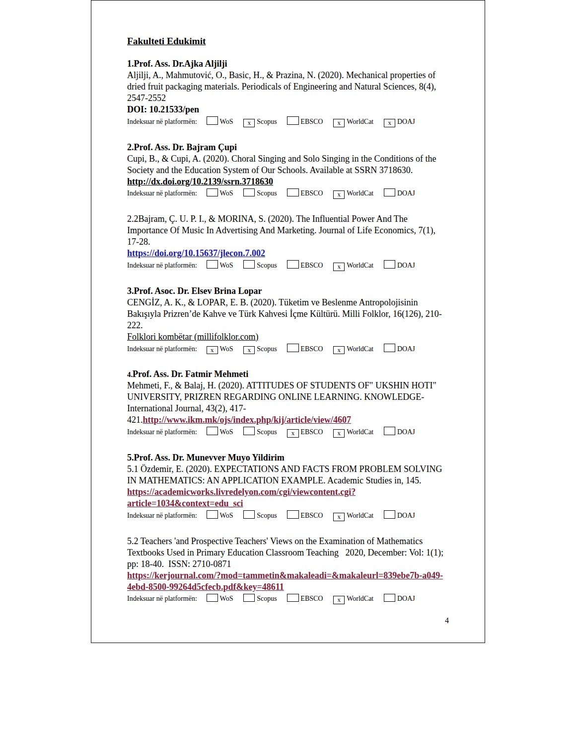Fakulteti Edukimit
1.Prof. Ass. Dr.Ajka Aljilji
Aljilji, A., Mahmutović, O., Basic, H., & Prazina, N. (2020). Mechanical properties of dried fruit packaging materials. Periodicals of Engineering and Natural Sciences, 8(4), 2547-2552
DOI: 10.21533/pen
Indeksuar në platformën: WoS Scopus EBSCO WorldCat DOAJ
2.Prof. Ass. Dr. Bajram Çupi
Cupi, B., & Cupi, A. (2020). Choral Singing and Solo Singing in the Conditions of the Society and the Education System of Our Schools. Available at SSRN 3718630.
http://dx.doi.org/10.2139/ssrn.3718630
Indeksuar në platformën: WoS Scopus EBSCO WorldCat DOAJ
2.2Bajram, Ç. U. P. I., & MORINA, S. (2020). The Influential Power And The Importance Of Music In Advertising And Marketing. Journal of Life Economics, 7(1), 17-28.
https://doi.org/10.15637/jlecon.7.002
Indeksuar në platformën: WoS Scopus EBSCO WorldCat DOAJ
3.Prof. Asoc. Dr. Elsev Brina Lopar
CENGİZ, A. K., & LOPAR, E. B. (2020). Tüketim ve Beslenme Antropolojisinin Bakışıyla Prizren’de Kahve ve Türk Kahvesi İçme Kültürü. Milli Folklor, 16(126), 210-222.
Folklori kombëtar (millifolklor.com)
Indeksuar në platformën: WoS Scopus EBSCO WorldCat DOAJ
4. Prof. Ass. Dr. Fatmir Mehmeti
Mehmeti, F., & Balaj, H. (2020). ATTITUDES OF STUDENTS OF" UKSHIN HOTI" UNIVERSITY, PRIZREN REGARDING ONLINE LEARNING. KNOWLEDGE-International Journal, 43(2), 417-421.http://www.ikm.mk/ojs/index.php/kij/article/view/4607
Indeksuar në platformën: WoS Scopus EBSCO WorldCat DOAJ
5.Prof. Ass. Dr. Munevver Muyo Yildirim
5.1 Özdemir, E. (2020). EXPECTATIONS AND FACTS FROM PROBLEM SOLVING IN MATHEMATICS: AN APPLICATION EXAMPLE. Academic Studies in, 145.
https://academicworks.livredelyon.com/cgi/viewcontent.cgi?article=1034&context=edu_sci
Indeksuar në platformën: WoS Scopus EBSCO WorldCat DOAJ
5.2 Teachers 'and Prospective Teachers' Views on the Examination of Mathematics Textbooks Used in Primary Education Classroom Teaching 2020, December: Vol: 1(1); pp: 18-40. ISSN: 2710-0871
https://kerjournal.com/?mod=tammetin&makaleadi=&makaleurl=839ebe7b-a049-4ebd-8500-99264d5cfecb.pdf&key=48611
Indeksuar në platformën: WoS Scopus EBSCO WorldCat DOAJ
4